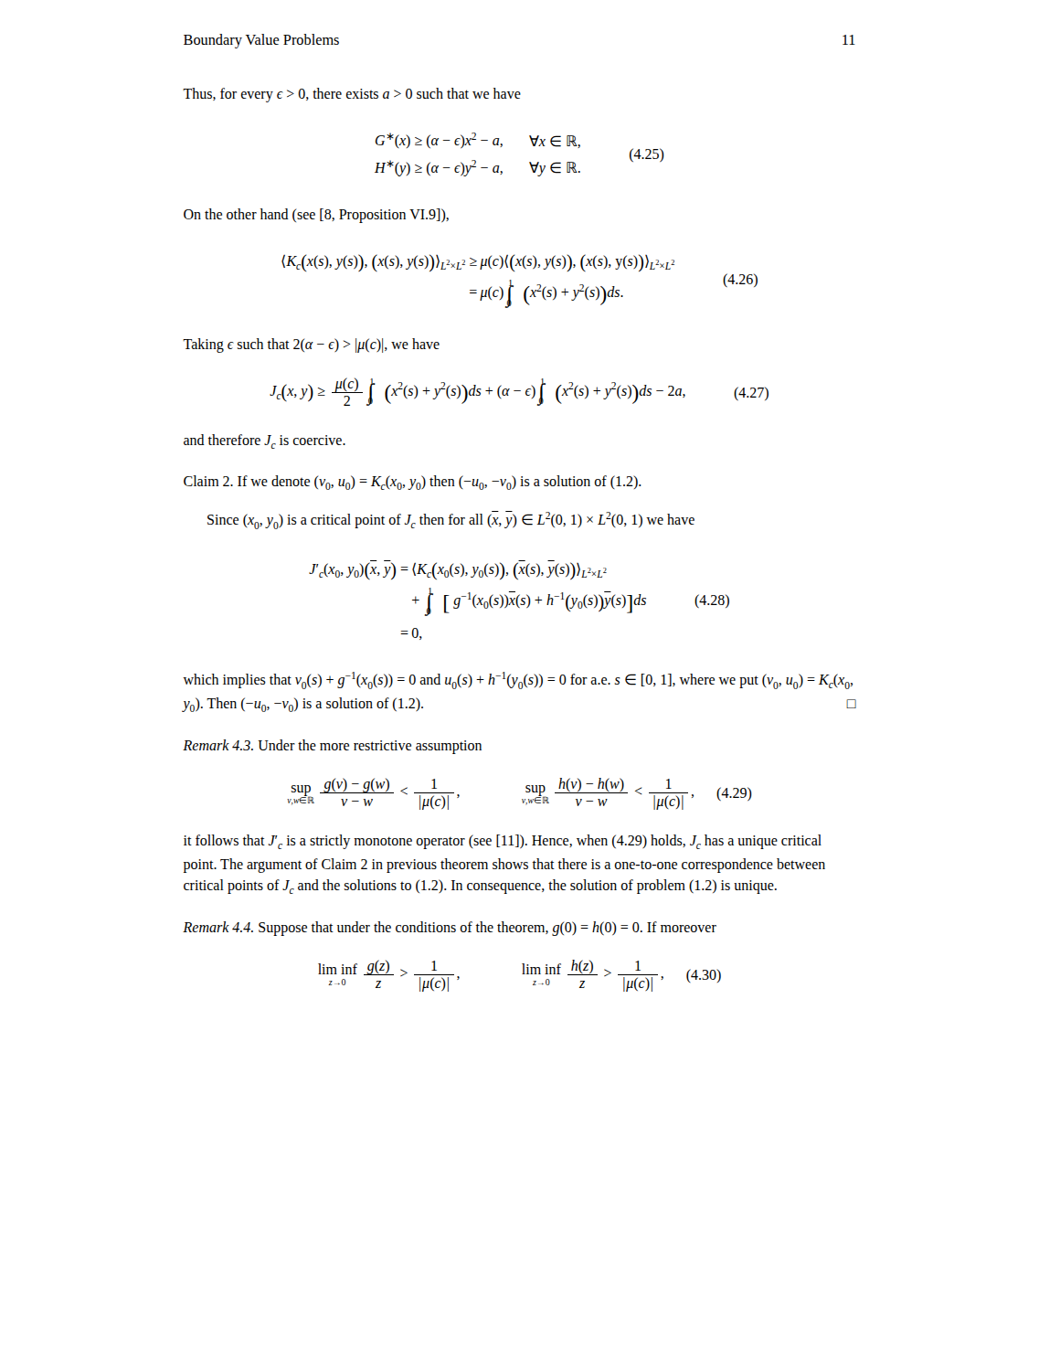Boundary Value Problems
11
Thus, for every ϵ > 0, there exists a > 0 such that we have
G∗(x) ≥ (α − ϵ)x 2 − a, ∀x ∈ ℝ,
H∗(y) ≥ (α − ϵ)y 2 − a, ∀y ∈ ℝ.
(4.25)
On the other hand (see [8, Proposition VI.9]),
⟨Kc(x(s), y(s)), (x(s), y(s))⟩L 2×L 2 ≥ μ(c)⟨(x(s), y(s)), (x(s), y(s))⟩L 2×L 2
= μ(c)∫10(x 2(s) + y 2(s)) ds.
(4.26)
Taking ϵ such that 2(α − ϵ) > |μ(c)|, we have
Jc(x, y) ≥ μ(c) 2∫10(x 2(s) + y 2(s)) ds + (α − ϵ)∫10(x 2(s) + y 2(s)) ds − 2a,
(4.27)
and therefore Jc is coercive.
Claim 2. If we denote (v 0, u 0) = Kc(x 0, y 0) then (−u 0, −v 0) is a solution of (1.2).
Since (x 0, y 0) is a critical point of Jc then for all (x, y) ∈ L 2(0, 1) × L 2(0, 1) we have
J′c(x 0, y 0)(x, y) = ⟨Kc(x 0(s), y 0(s)), (x(s), y(s))⟩L 2×L 2
+ ∫10[ g−1(x 0(s))x(s) + h−1(y 0(s)) y(s)] ds
= 0,
(4.28)
which implies that v 0(s) + g−1(x 0(s)) = 0 and u 0(s) + h−1(y 0(s)) = 0 for a.e. s ∈ [0, 1], where we put (v 0, u 0) = Kc(x 0, y 0). Then (−u 0, −v 0) is a solution of (1.2). □
Remark 4.3. Under the more restrictive assumption
sup v,w∈ℝ g(v) − g(w) v − w < 1|μ(c)|,
sup v,w∈ℝ h(v) − h(w) v − w < 1|μ(c)|,
(4.29)
it follows that J′c is a strictly monotone operator (see [11]). Hence, when (4.29) holds, Jc has a unique critical point. The argument of Claim 2 in previous theorem shows that there is a one-to-one correspondence between critical points of Jc and the solutions to (1.2). In consequence, the solution of problem (1.2) is unique.
Remark 4.4. Suppose that under the conditions of the theorem, g(0) = h(0) = 0. If moreover
lim inf z→0 g(z) z > 1|μ(c)|,
lim inf z→0 h(z) z > 1|μ(c)|,
(4.30)